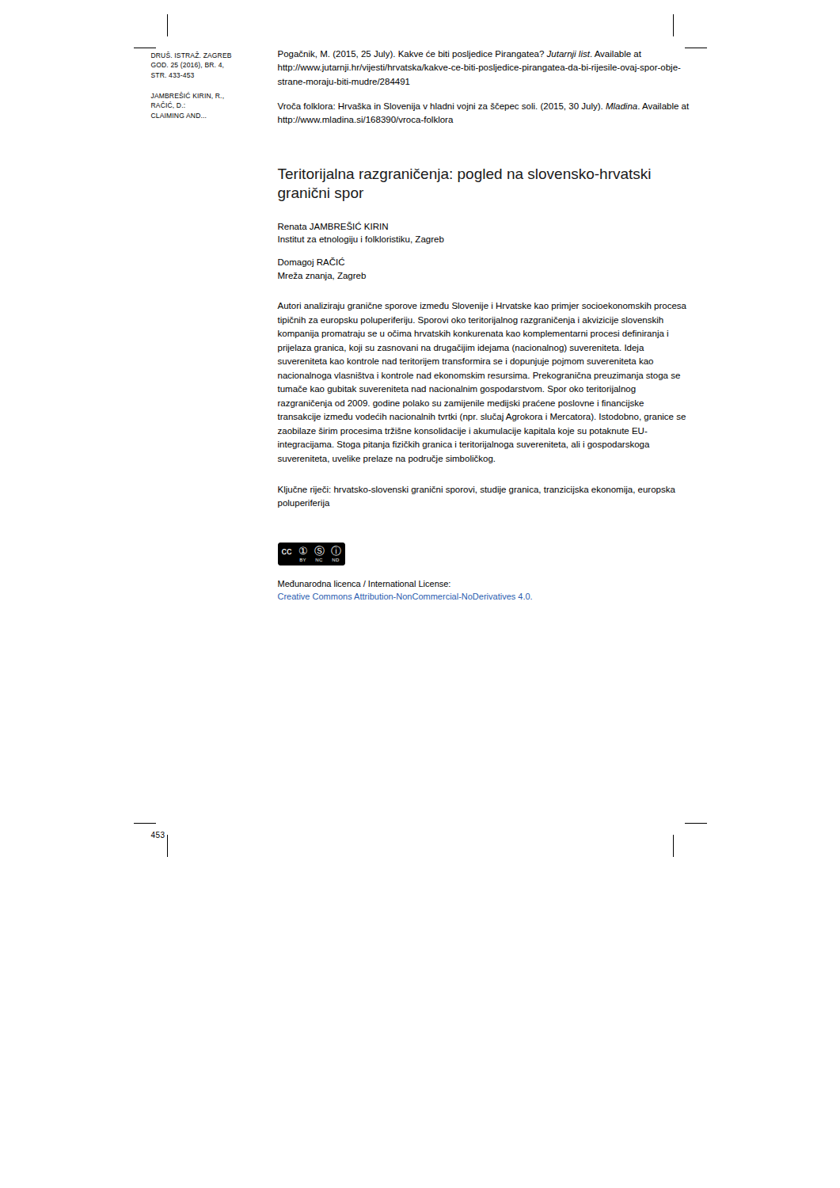DRUŠ. ISTRAŽ. ZAGREB
GOD. 25 (2016), BR. 4,
STR. 433-453
JAMBREŠIĆ KIRIN, R.,
RAČIĆ, D.:
CLAIMING AND...
Pogačnik, M. (2015, 25 July). Kakve će biti posljedice Pirangatea? Jutarnji list. Available at http://www.jutarnji.hr/vijesti/hrvatska/kakve-ce-biti-posljedice-pirangatea-da-bi-rijesile-ovaj-spor-obje-strane-moraju-biti-mudre/284491
Vroča folklora: Hrvaška in Slovenija v hladni vojni za ščepec soli. (2015, 30 July). Mladina. Available at http://www.mladina.si/168390/vroca-folklora
Teritorijalna razgraničenja: pogled na slovensko-hrvatski granični spor
Renata JAMBREŠIĆ KIRIN
Institut za etnologiju i folkloristiku, Zagreb
Domagoj RAČIĆ
Mreža znanja, Zagreb
Autori analiziraju granične sporove između Slovenije i Hrvatske kao primjer socioekonomskih procesa tipičnih za europsku poluperiferiju. Sporovi oko teritorijalnog razgraničenja i akvizicije slovenskih kompanija promatraju se u očima hrvatskih konkurenata kao komplementarni procesi definiranja i prijelaza granica, koji su zasnovani na drugačijim idejama (nacionalnog) suvereniteta. Ideja suvereniteta kao kontrole nad teritorijem transformira se i dopunjuje pojmom suvereniteta kao nacionalnoga vlasništva i kontrole nad ekonomskim resursima. Prekogranična preuzimanja stoga se tumače kao gubitak suvereniteta nad nacionalnim gospodarstvom. Spor oko teritorijalnog razgraničenja od 2009. godine polako su zamijenile medijski praćene poslovne i financijske transakcije između vodećih nacionalnih tvrtki (npr. slučaj Agrokora i Mercatora). Istodobno, granice se zaobilaze širim procesima tržišne konsolidacije i akumulacije kapitala koje su potaknute EU-integracijama. Stoga pitanja fizičkih granica i teritorijalnoga suvereniteta, ali i gospodarskoga suvereniteta, uvelike prelaze na područje simboličkog.
Ključne riječi: hrvatsko-slovenski granični sporovi, studije granica, tranzicijska ekonomija, europska poluperiferija
| cc | ① | Ⓢ | ⓘ |
| | BY | NC | ND |
Međunarodna licenca / International License:
Creative Commons Attribution-NonCommercial-NoDerivatives 4.0.
453